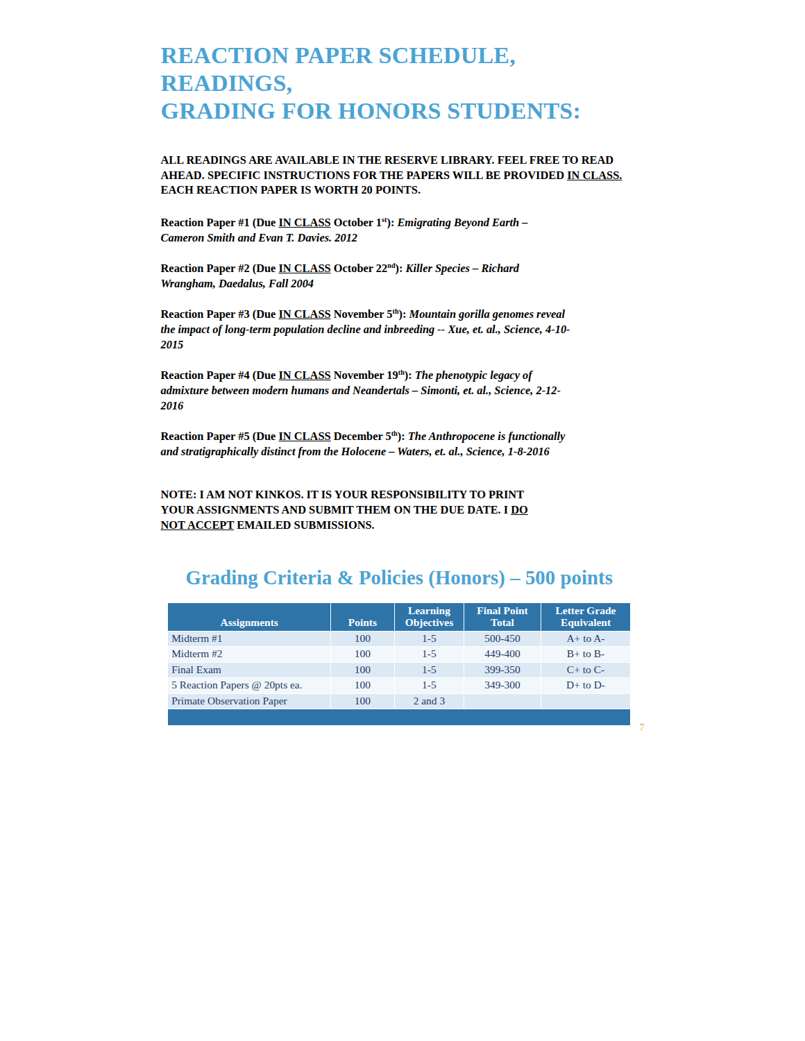REACTION PAPER SCHEDULE, READINGS,
GRADING FOR HONORS STUDENTS:
ALL READINGS ARE AVAILABLE IN THE RESERVE LIBRARY. FEEL FREE TO READ AHEAD. SPECIFIC INSTRUCTIONS FOR THE PAPERS WILL BE PROVIDED IN CLASS. EACH REACTION PAPER IS WORTH 20 POINTS.
Reaction Paper #1 (Due IN CLASS October 1st): Emigrating Beyond Earth – Cameron Smith and Evan T. Davies. 2012
Reaction Paper #2 (Due IN CLASS October 22nd): Killer Species – Richard Wrangham, Daedalus, Fall 2004
Reaction Paper #3 (Due IN CLASS November 5th): Mountain gorilla genomes reveal the impact of long-term population decline and inbreeding -- Xue, et. al., Science, 4-10-2015
Reaction Paper #4 (Due IN CLASS November 19th): The phenotypic legacy of admixture between modern humans and Neandertals – Simonti, et. al., Science, 2-12-2016
Reaction Paper #5 (Due IN CLASS December 5th): The Anthropocene is functionally and stratigraphically distinct from the Holocene – Waters, et. al., Science, 1-8-2016
NOTE: I AM NOT KINKOS. IT IS YOUR RESPONSIBILITY TO PRINT YOUR ASSIGNMENTS AND SUBMIT THEM ON THE DUE DATE. I DO NOT ACCEPT EMAILED SUBMISSIONS.
Grading Criteria & Policies (Honors) – 500 points
| Assignments | Points | Learning Objectives | Final Point Total | Letter Grade Equivalent |
| --- | --- | --- | --- | --- |
| Midterm #1 | 100 | 1-5 | 500-450 | A+ to A- |
| Midterm #2 | 100 | 1-5 | 449-400 | B+ to B- |
| Final Exam | 100 | 1-5 | 399-350 | C+ to C- |
| 5 Reaction Papers @ 20pts ea. | 100 | 1-5 | 349-300 | D+ to D- |
| Primate Observation Paper | 100 | 2 and 3 | | |
7